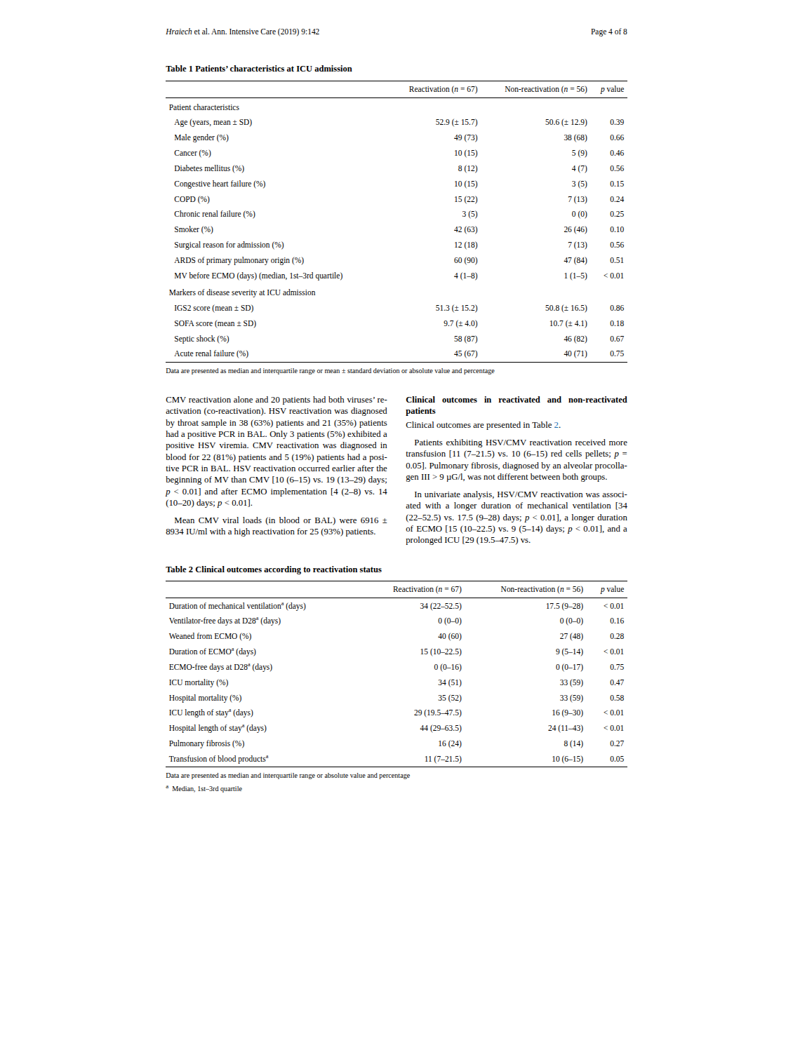Hraiech et al. Ann. Intensive Care (2019) 9:142
Page 4 of 8
Table 1 Patients’ characteristics at ICU admission
| | Reactivation ( n = 67) | Non-reactivation ( n = 56) | p value |
| --- | --- | --- | --- |
| Patient characteristics | | | |
| Age (years, mean ± SD) | 52.9 (± 15.7) | 50.6 (± 12.9) | 0.39 |
| Male gender (%) | 49 (73) | 38 (68) | 0.66 |
| Cancer (%) | 10 (15) | 5 (9) | 0.46 |
| Diabetes mellitus (%) | 8 (12) | 4 (7) | 0.56 |
| Congestive heart failure (%) | 10 (15) | 3 (5) | 0.15 |
| COPD (%) | 15 (22) | 7 (13) | 0.24 |
| Chronic renal failure (%) | 3 (5) | 0 (0) | 0.25 |
| Smoker (%) | 42 (63) | 26 (46) | 0.10 |
| Surgical reason for admission (%) | 12 (18) | 7 (13) | 0.56 |
| ARDS of primary pulmonary origin (%) | 60 (90) | 47 (84) | 0.51 |
| MV before ECMO (days) (median, 1st–3rd quartile) | 4 (1–8) | 1 (1–5) | < 0.01 |
| Markers of disease severity at ICU admission | | | |
| IGS2 score (mean ± SD) | 51.3 (± 15.2) | 50.8 (± 16.5) | 0.86 |
| SOFA score (mean ± SD) | 9.7 (± 4.0) | 10.7 (± 4.1) | 0.18 |
| Septic shock (%) | 58 (87) | 46 (82) | 0.67 |
| Acute renal failure (%) | 45 (67) | 40 (71) | 0.75 |
Data are presented as median and interquartile range or mean ± standard deviation or absolute value and percentage
CMV reactivation alone and 20 patients had both viruses’ reactivation (co-reactivation). HSV reactivation was diagnosed by throat sample in 38 (63%) patients and 21 (35%) patients had a positive PCR in BAL. Only 3 patients (5%) exhibited a positive HSV viremia. CMV reactivation was diagnosed in blood for 22 (81%) patients and 5 (19%) patients had a positive PCR in BAL. HSV reactivation occurred earlier after the beginning of MV than CMV [10 (6–15) vs. 19 (13–29) days; p < 0.01] and after ECMO implementation [4 (2–8) vs. 14 (10–20) days; p < 0.01].
Mean CMV viral loads (in blood or BAL) were 6916 ± 8934 IU/ml with a high reactivation for 25 (93%) patients.
Clinical outcomes in reactivated and non-reactivated patients
Clinical outcomes are presented in Table 2.
Patients exhibiting HSV/CMV reactivation received more transfusion [11 (7–21.5) vs. 10 (6–15) red cells pellets; p = 0.05]. Pulmonary fibrosis, diagnosed by an alveolar procollagen III > 9 µG/l, was not different between both groups.
In univariate analysis, HSV/CMV reactivation was associated with a longer duration of mechanical ventilation [34 (22–52.5) vs. 17.5 (9–28) days; p < 0.01], a longer duration of ECMO [15 (10–22.5) vs. 9 (5–14) days; p < 0.01], and a prolonged ICU [29 (19.5–47.5) vs.
Table 2 Clinical outcomes according to reactivation status
| | Reactivation ( n = 67) | Non-reactivation ( n = 56) | p value |
| --- | --- | --- | --- |
| Duration of mechanical ventilation a (days) | 34 (22–52.5) | 17.5 (9–28) | < 0.01 |
| Ventilator-free days at D28 a (days) | 0 (0–0) | 0 (0–0) | 0.16 |
| Weaned from ECMO (%) | 40 (60) | 27 (48) | 0.28 |
| Duration of ECMO a (days) | 15 (10–22.5) | 9 (5–14) | < 0.01 |
| ECMO-free days at D28 a (days) | 0 (0–16) | 0 (0–17) | 0.75 |
| ICU mortality (%) | 34 (51) | 33 (59) | 0.47 |
| Hospital mortality (%) | 35 (52) | 33 (59) | 0.58 |
| ICU length of stay a (days) | 29 (19.5–47.5) | 16 (9–30) | < 0.01 |
| Hospital length of stay a (days) | 44 (29–63.5) | 24 (11–43) | < 0.01 |
| Pulmonary fibrosis (%) | 16 (24) | 8 (14) | 0.27 |
| Transfusion of blood products a | 11 (7–21.5) | 10 (6–15) | 0.05 |
Data are presented as median and interquartile range or absolute value and percentage
a Median, 1st–3rd quartile